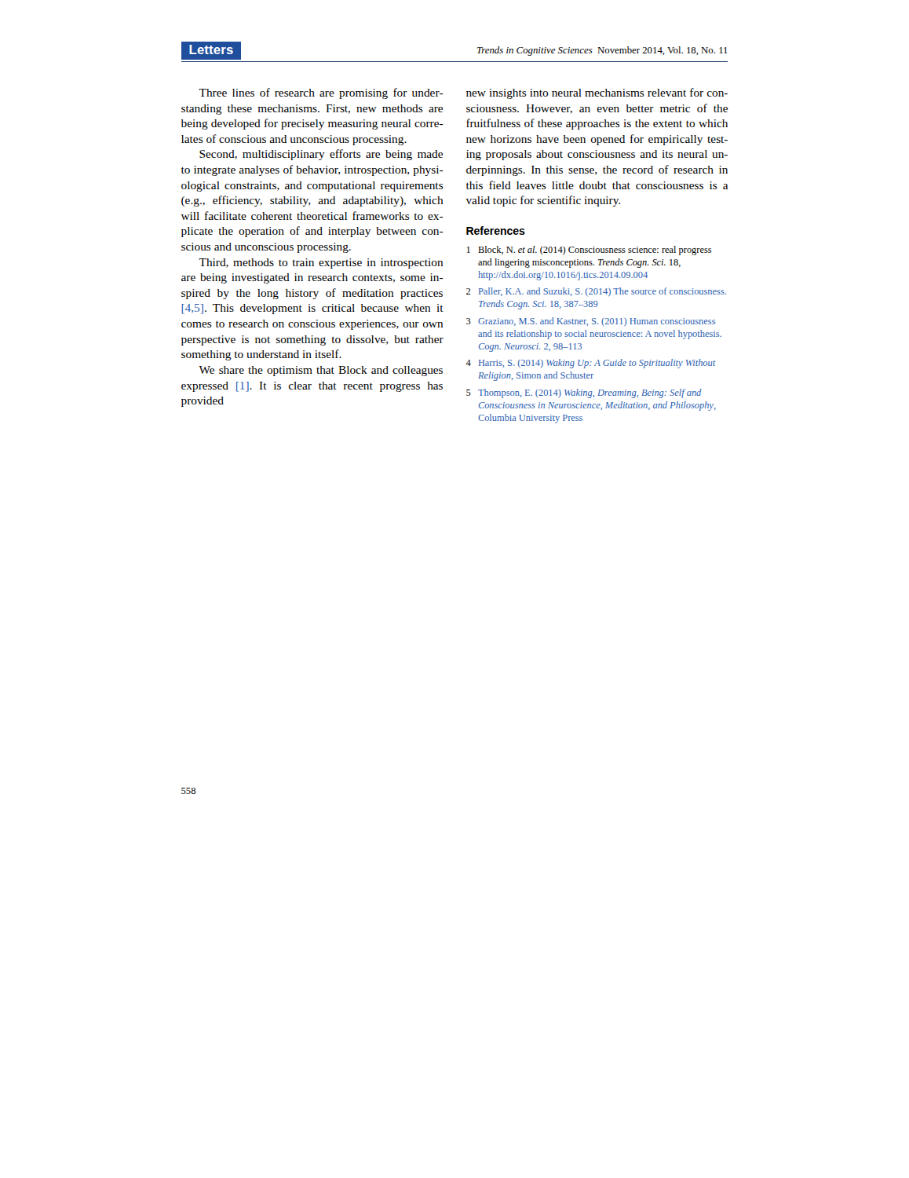Letters
Trends in Cognitive Sciences November 2014, Vol. 18, No. 11
Three lines of research are promising for understanding these mechanisms. First, new methods are being developed for precisely measuring neural correlates of conscious and unconscious processing.
Second, multidisciplinary efforts are being made to integrate analyses of behavior, introspection, physiological constraints, and computational requirements (e.g., efficiency, stability, and adaptability), which will facilitate coherent theoretical frameworks to explicate the operation of and interplay between conscious and unconscious processing.
Third, methods to train expertise in introspection are being investigated in research contexts, some inspired by the long history of meditation practices [4,5]. This development is critical because when it comes to research on conscious experiences, our own perspective is not something to dissolve, but rather something to understand in itself.
We share the optimism that Block and colleagues expressed [1]. It is clear that recent progress has provided
new insights into neural mechanisms relevant for consciousness. However, an even better metric of the fruitfulness of these approaches is the extent to which new horizons have been opened for empirically testing proposals about consciousness and its neural underpinnings. In this sense, the record of research in this field leaves little doubt that consciousness is a valid topic for scientific inquiry.
References
1 Block, N. et al. (2014) Consciousness science: real progress and lingering misconceptions. Trends Cogn. Sci. 18, http://dx.doi.org/10.1016/j.tics.2014.09.004
2 Paller, K.A. and Suzuki, S. (2014) The source of consciousness. Trends Cogn. Sci. 18, 387–389
3 Graziano, M.S. and Kastner, S. (2011) Human consciousness and its relationship to social neuroscience: A novel hypothesis. Cogn. Neurosci. 2, 98–113
4 Harris, S. (2014) Waking Up: A Guide to Spirituality Without Religion, Simon and Schuster
5 Thompson, E. (2014) Waking, Dreaming, Being: Self and Consciousness in Neuroscience, Meditation, and Philosophy, Columbia University Press
558